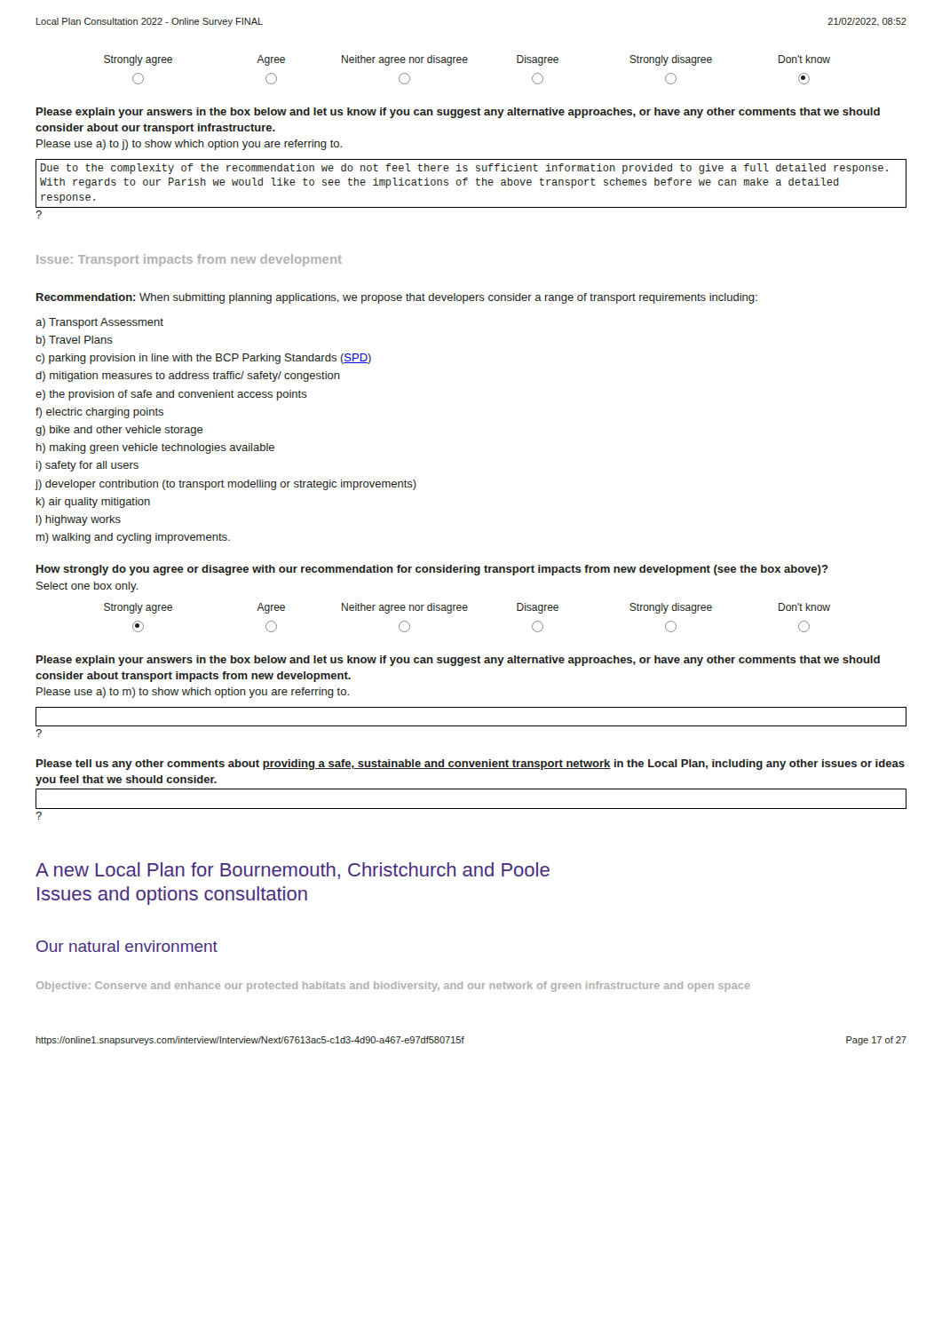Local Plan Consultation 2022 - Online Survey FINAL
21/02/2022, 08:52
Strongly agree
Agree
Neither agree nor disagree
Disagree
Strongly disagree
Don't know
Please explain your answers in the box below and let us know if you can suggest any alternative approaches, or have any other comments that we should consider about our transport infrastructure.
Please use a) to j) to show which option you are referring to.
Due to the complexity of the recommendation we do not feel there is sufficient information provided to give a full detailed response. With regards to our Parish we would like to see the implications of the above transport schemes before we can make a detailed response.
?
Issue: Transport impacts from new development
Recommendation: When submitting planning applications, we propose that developers consider a range of transport requirements including:
a) Transport Assessment
b) Travel Plans
c) parking provision in line with the BCP Parking Standards (SPD)
d) mitigation measures to address traffic/ safety/ congestion
e) the provision of safe and convenient access points
f) electric charging points
g) bike and other vehicle storage
h) making green vehicle technologies available
i) safety for all users
j) developer contribution (to transport modelling or strategic improvements)
k) air quality mitigation
l) highway works
m) walking and cycling improvements.
How strongly do you agree or disagree with our recommendation for considering transport impacts from new development (see the box above)?
Select one box only.
Strongly agree
Agree
Neither agree nor disagree
Disagree
Strongly disagree
Don't know
Please explain your answers in the box below and let us know if you can suggest any alternative approaches, or have any other comments that we should consider about transport impacts from new development.
Please use a) to m) to show which option you are referring to.
?
Please tell us any other comments about providing a safe, sustainable and convenient transport network in the Local Plan, including any other issues or ideas you feel that we should consider.
?
A new Local Plan for Bournemouth, Christchurch and Poole Issues and options consultation
Our natural environment
Objective: Conserve and enhance our protected habitats and biodiversity, and our network of green infrastructure and open space
https://online1.snapsurveys.com/interview/Interview/Next/67613ac5-c1d3-4d90-a467-e97df580715f
Page 17 of 27